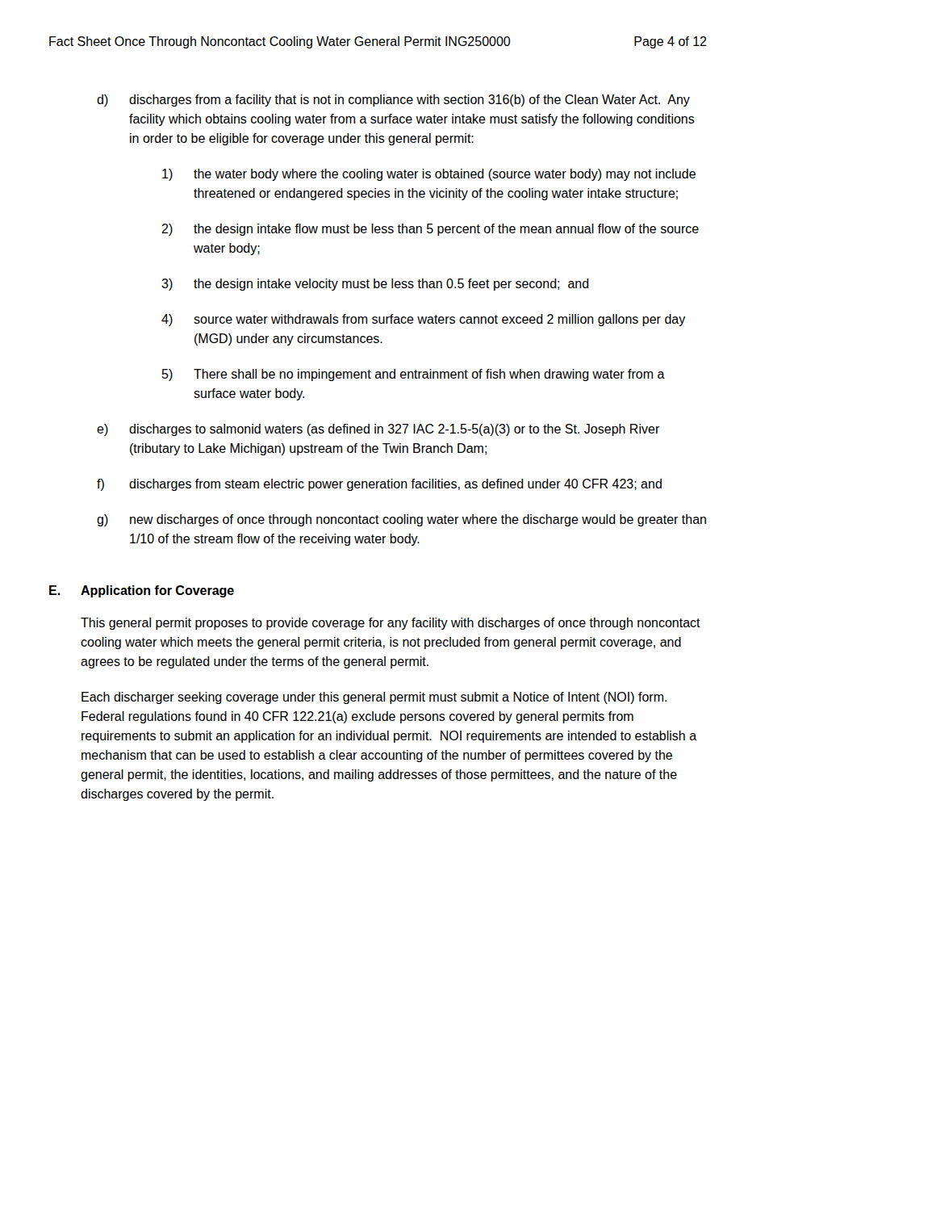Fact Sheet Once Through Noncontact Cooling Water General Permit ING250000 Page 4 of 12
d) discharges from a facility that is not in compliance with section 316(b) of the Clean Water Act. Any facility which obtains cooling water from a surface water intake must satisfy the following conditions in order to be eligible for coverage under this general permit:
1) the water body where the cooling water is obtained (source water body) may not include threatened or endangered species in the vicinity of the cooling water intake structure;
2) the design intake flow must be less than 5 percent of the mean annual flow of the source water body;
3) the design intake velocity must be less than 0.5 feet per second; and
4) source water withdrawals from surface waters cannot exceed 2 million gallons per day (MGD) under any circumstances.
5) There shall be no impingement and entrainment of fish when drawing water from a surface water body.
e) discharges to salmonid waters (as defined in 327 IAC 2-1.5-5(a)(3) or to the St. Joseph River (tributary to Lake Michigan) upstream of the Twin Branch Dam;
f) discharges from steam electric power generation facilities, as defined under 40 CFR 423; and
g) new discharges of once through noncontact cooling water where the discharge would be greater than 1/10 of the stream flow of the receiving water body.
E. Application for Coverage
This general permit proposes to provide coverage for any facility with discharges of once through noncontact cooling water which meets the general permit criteria, is not precluded from general permit coverage, and agrees to be regulated under the terms of the general permit.
Each discharger seeking coverage under this general permit must submit a Notice of Intent (NOI) form. Federal regulations found in 40 CFR 122.21(a) exclude persons covered by general permits from requirements to submit an application for an individual permit. NOI requirements are intended to establish a mechanism that can be used to establish a clear accounting of the number of permittees covered by the general permit, the identities, locations, and mailing addresses of those permittees, and the nature of the discharges covered by the permit.